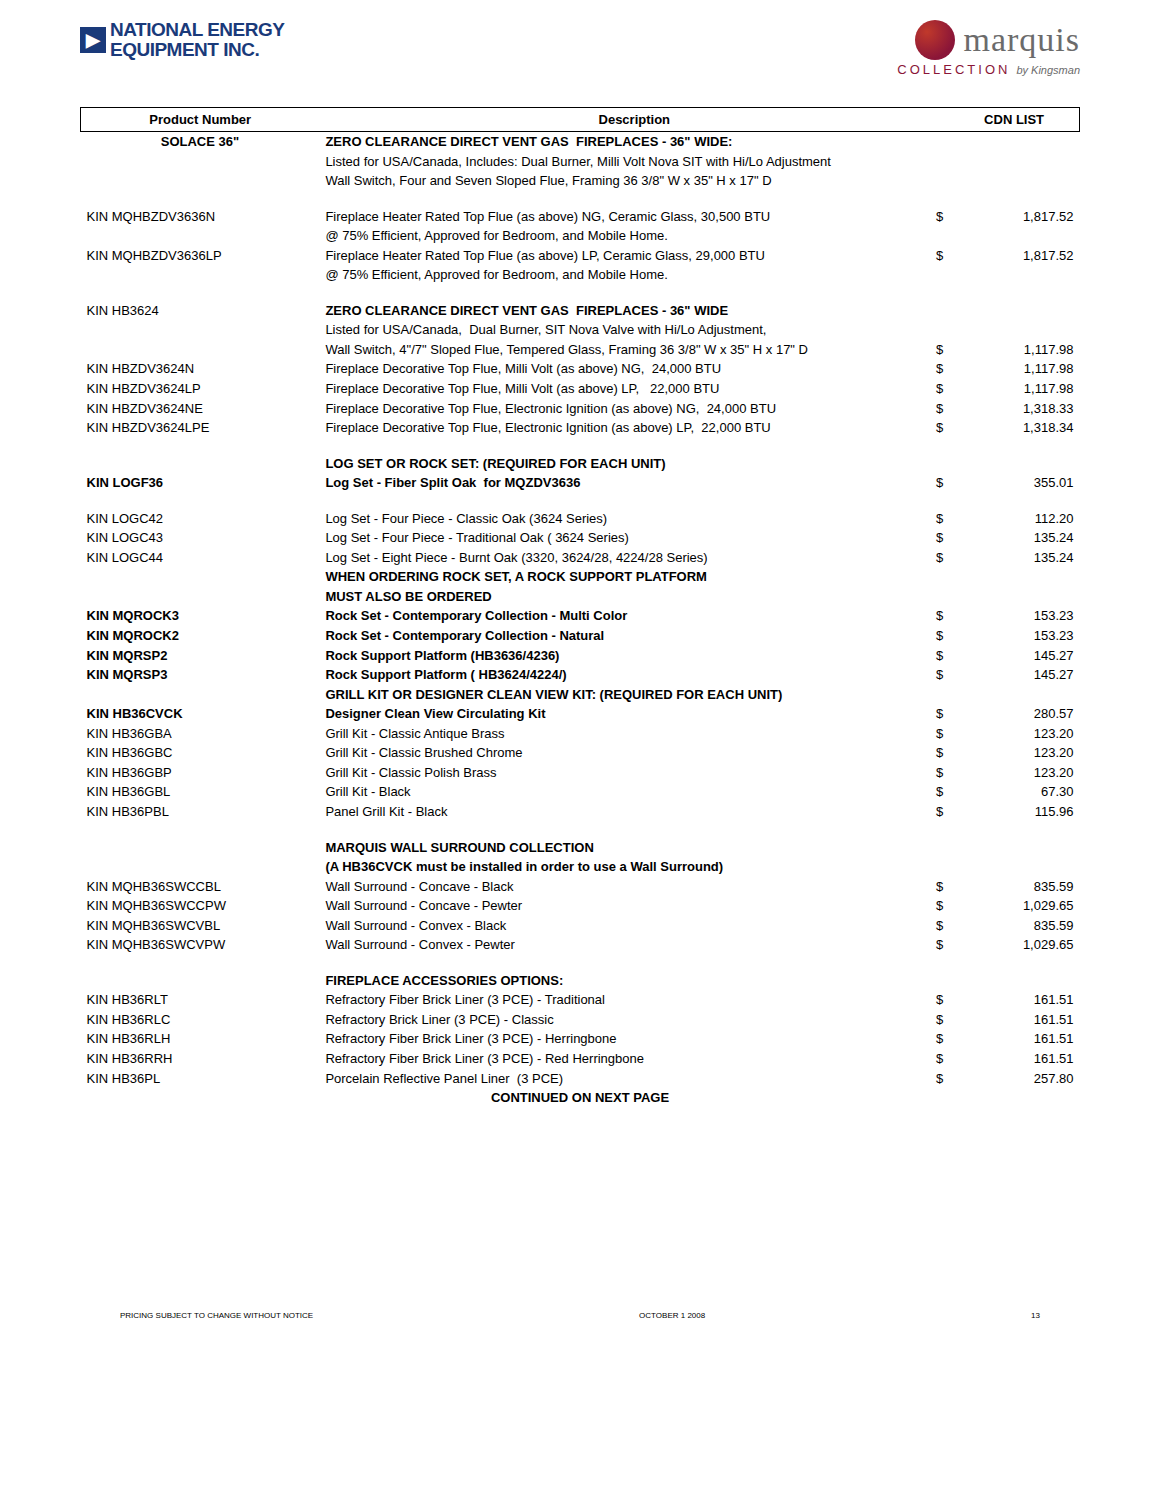▶ NATIONAL ENERGYEQUIPMENT INC.
marquis
COLLECTION by Kingsman
| Product Number | Description | CDN LIST |
| --- | --- | --- |
| SOLACE 36" | ZERO CLEARANCE DIRECT VENT GAS FIREPLACES - 36" WIDE: | |
| | Listed for USA/Canada, Includes: Dual Burner, Milli Volt Nova SIT with Hi/Lo Adjustment | |
| | Wall Switch, Four and Seven Sloped Flue, Framing 36 3/8" W x 35" H x 17" D | |
| KIN MQHBZDV3636N | Fireplace Heater Rated Top Flue (as above) NG, Ceramic Glass, 30,500 BTU | $ | 1,817.52 |
| | @ 75% Efficient, Approved for Bedroom, and Mobile Home. | | |
| KIN MQHBZDV3636LP | Fireplace Heater Rated Top Flue (as above) LP, Ceramic Glass, 29,000 BTU | $ | 1,817.52 |
| | @ 75% Efficient, Approved for Bedroom, and Mobile Home. | | |
| KIN HB3624 | ZERO CLEARANCE DIRECT VENT GAS FIREPLACES - 36" WIDE | |
| | Listed for USA/Canada, Dual Burner, SIT Nova Valve with Hi/Lo Adjustment, | |
| | Wall Switch, 4"/7" Sloped Flue, Tempered Glass, Framing 36 3/8" W x 35" H x 17" D | $ | 1,117.98 |
| KIN HBZDV3624N | Fireplace Decorative Top Flue, Milli Volt (as above) NG, 24,000 BTU | $ | 1,117.98 |
| KIN HBZDV3624LP | Fireplace Decorative Top Flue, Milli Volt (as above) LP, 22,000 BTU | $ | 1,117.98 |
| KIN HBZDV3624NE | Fireplace Decorative Top Flue, Electronic Ignition (as above) NG, 24,000 BTU | $ | 1,318.33 |
| KIN HBZDV3624LPE | Fireplace Decorative Top Flue, Electronic Ignition (as above) LP, 22,000 BTU | $ | 1,318.34 |
| | LOG SET OR ROCK SET: (REQUIRED FOR EACH UNIT) | |
| KIN LOGF36 | Log Set - Fiber Split Oak for MQZDV3636 | $ | 355.01 |
| KIN LOGC42 | Log Set - Four Piece - Classic Oak (3624 Series) | $ | 112.20 |
| KIN LOGC43 | Log Set - Four Piece - Traditional Oak ( 3624 Series) | $ | 135.24 |
| KIN LOGC44 | Log Set - Eight Piece - Burnt Oak (3320, 3624/28, 4224/28 Series) | $ | 135.24 |
| | WHEN ORDERING ROCK SET, A ROCK SUPPORT PLATFORM | |
| | MUST ALSO BE ORDERED | |
| KIN MQROCK3 | Rock Set - Contemporary Collection - Multi Color | $ | 153.23 |
| KIN MQROCK2 | Rock Set - Contemporary Collection - Natural | $ | 153.23 |
| KIN MQRSP2 | Rock Support Platform (HB3636/4236) | $ | 145.27 |
| KIN MQRSP3 | Rock Support Platform ( HB3624/4224/) | $ | 145.27 |
| | GRILL KIT OR DESIGNER CLEAN VIEW KIT: (REQUIRED FOR EACH UNIT) | |
| KIN HB36CVCK | Designer Clean View Circulating Kit | $ | 280.57 |
| KIN HB36GBA | Grill Kit - Classic Antique Brass | $ | 123.20 |
| KIN HB36GBC | Grill Kit - Classic Brushed Chrome | $ | 123.20 |
| KIN HB36GBP | Grill Kit - Classic Polish Brass | $ | 123.20 |
| KIN HB36GBL | Grill Kit - Black | $ | 67.30 |
| KIN HB36PBL | Panel Grill Kit - Black | $ | 115.96 |
| | MARQUIS WALL SURROUND COLLECTION | |
| | (A HB36CVCK must be installed in order to use a Wall Surround) | |
| KIN MQHB36SWCCBL | Wall Surround - Concave - Black | $ | 835.59 |
| KIN MQHB36SWCCPW | Wall Surround - Concave - Pewter | $ | 1,029.65 |
| KIN MQHB36SWCVBL | Wall Surround - Convex - Black | $ | 835.59 |
| KIN MQHB36SWCVPW | Wall Surround - Convex - Pewter | $ | 1,029.65 |
| | FIREPLACE ACCESSORIES OPTIONS: | |
| KIN HB36RLT | Refractory Fiber Brick Liner (3 PCE) - Traditional | $ | 161.51 |
| KIN HB36RLC | Refractory Brick Liner (3 PCE) - Classic | $ | 161.51 |
| KIN HB36RLH | Refractory Fiber Brick Liner (3 PCE) - Herringbone | $ | 161.51 |
| KIN HB36RRH | Refractory Fiber Brick Liner (3 PCE) - Red Herringbone | $ | 161.51 |
| KIN HB36PL | Porcelain Reflective Panel Liner (3 PCE) | $ | 257.80 |
CONTINUED ON NEXT PAGE
PRICING SUBJECT TO CHANGE WITHOUT NOTICE
OCTOBER 1 2008
13